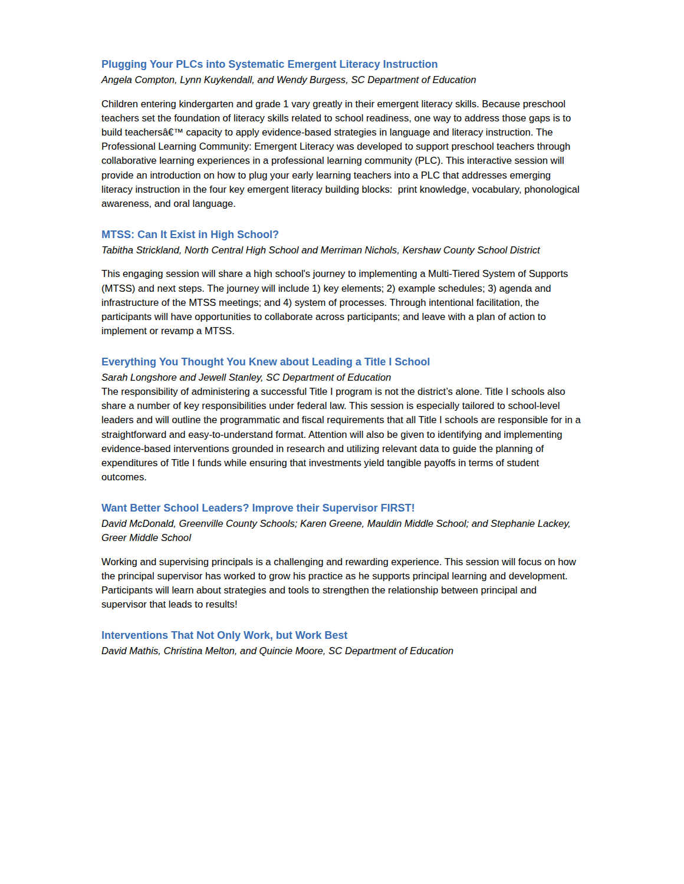Plugging Your PLCs into Systematic Emergent Literacy Instruction
Angela Compton, Lynn Kuykendall, and Wendy Burgess, SC Department of Education
Children entering kindergarten and grade 1 vary greatly in their emergent literacy skills. Because preschool teachers set the foundation of literacy skills related to school readiness, one way to address those gaps is to build teachersâ€™ capacity to apply evidence-based strategies in language and literacy instruction. The Professional Learning Community: Emergent Literacy was developed to support preschool teachers through collaborative learning experiences in a professional learning community (PLC). This interactive session will provide an introduction on how to plug your early learning teachers into a PLC that addresses emerging literacy instruction in the four key emergent literacy building blocks: print knowledge, vocabulary, phonological awareness, and oral language.
MTSS: Can It Exist in High School?
Tabitha Strickland, North Central High School and Merriman Nichols, Kershaw County School District
This engaging session will share a high school's journey to implementing a Multi-Tiered System of Supports (MTSS) and next steps. The journey will include 1) key elements; 2) example schedules; 3) agenda and infrastructure of the MTSS meetings; and 4) system of processes. Through intentional facilitation, the participants will have opportunities to collaborate across participants; and leave with a plan of action to implement or revamp a MTSS.
Everything You Thought You Knew about Leading a Title I School
Sarah Longshore and Jewell Stanley, SC Department of Education
The responsibility of administering a successful Title I program is not the district’s alone. Title I schools also share a number of key responsibilities under federal law. This session is especially tailored to school-level leaders and will outline the programmatic and fiscal requirements that all Title I schools are responsible for in a straightforward and easy-to-understand format. Attention will also be given to identifying and implementing evidence-based interventions grounded in research and utilizing relevant data to guide the planning of expenditures of Title I funds while ensuring that investments yield tangible payoffs in terms of student outcomes.
Want Better School Leaders? Improve their Supervisor FIRST!
David McDonald, Greenville County Schools; Karen Greene, Mauldin Middle School; and Stephanie Lackey, Greer Middle School
Working and supervising principals is a challenging and rewarding experience. This session will focus on how the principal supervisor has worked to grow his practice as he supports principal learning and development. Participants will learn about strategies and tools to strengthen the relationship between principal and supervisor that leads to results!
Interventions That Not Only Work, but Work Best
David Mathis, Christina Melton, and Quincie Moore, SC Department of Education